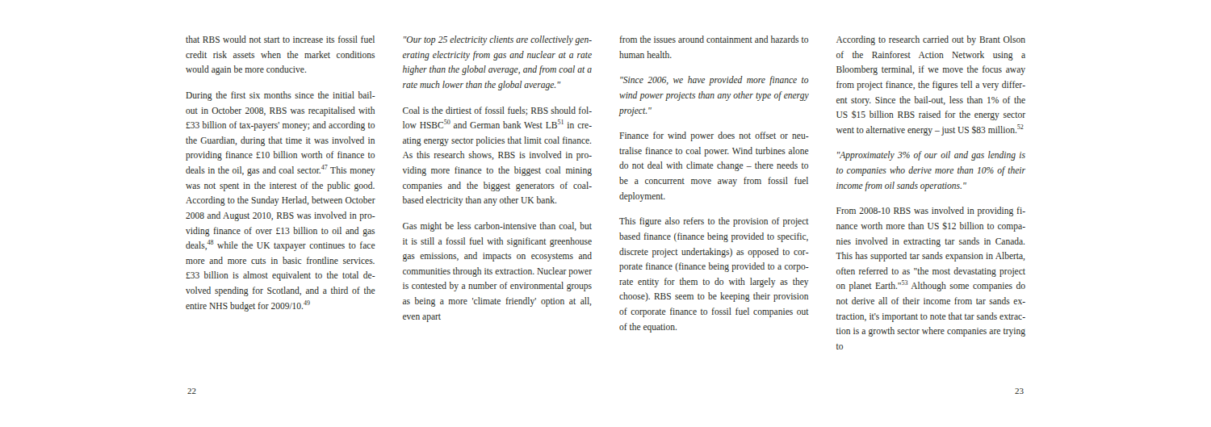that RBS would not start to increase its fossil fuel credit risk assets when the market conditions would again be more conducive.
During the first six months since the initial bail-out in October 2008, RBS was recapitalised with £33 billion of tax-payers' money; and according to the Guardian, during that time it was involved in providing finance £10 billion worth of finance to deals in the oil, gas and coal sector.47 This money was not spent in the interest of the public good. According to the Sunday Herlad, between October 2008 and August 2010, RBS was involved in providing finance of over £13 billion to oil and gas deals,48 while the UK taxpayer continues to face more and more cuts in basic frontline services. £33 billion is almost equivalent to the total devolved spending for Scotland, and a third of the entire NHS budget for 2009/10.49
"Our top 25 electricity clients are collectively generating electricity from gas and nuclear at a rate higher than the global average, and from coal at a rate much lower than the global average."
Coal is the dirtiest of fossil fuels; RBS should follow HSBC50 and German bank West LB51 in creating energy sector policies that limit coal finance. As this research shows, RBS is involved in providing more finance to the biggest coal mining companies and the biggest generators of coal-based electricity than any other UK bank.
Gas might be less carbon-intensive than coal, but it is still a fossil fuel with significant greenhouse gas emissions, and impacts on ecosystems and communities through its extraction. Nuclear power is contested by a number of environmental groups as being a more 'climate friendly' option at all, even apart
from the issues around containment and hazards to human health.
"Since 2006, we have provided more finance to wind power projects than any other type of energy project."
Finance for wind power does not offset or neutralise finance to coal power. Wind turbines alone do not deal with climate change – there needs to be a concurrent move away from fossil fuel deployment.
This figure also refers to the provision of project based finance (finance being provided to specific, discrete project undertakings) as opposed to corporate finance (finance being provided to a corporate entity for them to do with largely as they choose). RBS seem to be keeping their provision of corporate finance to fossil fuel companies out of the equation.
According to research carried out by Brant Olson of the Rainforest Action Network using a Bloomberg terminal, if we move the focus away from project finance, the figures tell a very different story. Since the bail-out, less than 1% of the US $15 billion RBS raised for the energy sector went to alternative energy – just US $83 million.52
"Approximately 3% of our oil and gas lending is to companies who derive more than 10% of their income from oil sands operations."
From 2008-10 RBS was involved in providing finance worth more than US $12 billion to companies involved in extracting tar sands in Canada. This has supported tar sands expansion in Alberta, often referred to as "the most devastating project on planet Earth."53 Although some companies do not derive all of their income from tar sands extraction, it's important to note that tar sands extraction is a growth sector where companies are trying to
22 23